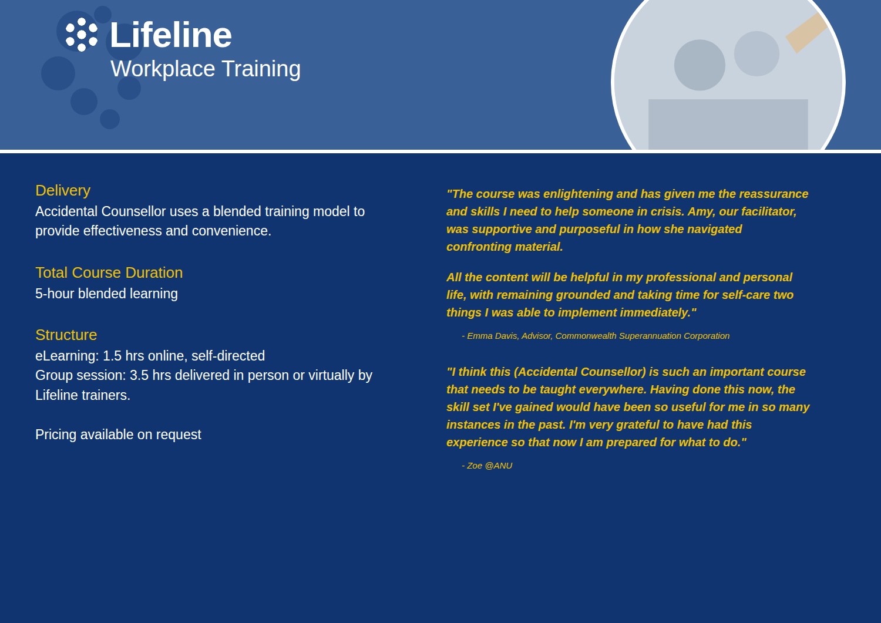Lifeline
Workplace Training
Delivery
Accidental Counsellor uses a blended training model to provide effectiveness and convenience.
Total Course Duration
5-hour blended learning
Structure
eLearning: 1.5 hrs online, self-directed
Group session: 3.5 hrs delivered in person or virtually by Lifeline trainers.
Pricing available on request
"The course was enlightening and has given me the reassurance and skills I need to help someone in crisis. Amy, our facilitator, was supportive and purposeful in how she navigated confronting material.
All the content will be helpful in my professional and personal life, with remaining grounded and taking time for self-care two things I was able to implement immediately."
- Emma Davis, Advisor, Commonwealth Superannuation Corporation
"I think this (Accidental Counsellor) is such an important course that needs to be taught everywhere. Having done this now, the skill set I've gained would have been so useful for me in so many instances in the past. I'm very grateful to have had this experience so that now I am prepared for what to do."
- Zoe @ANU